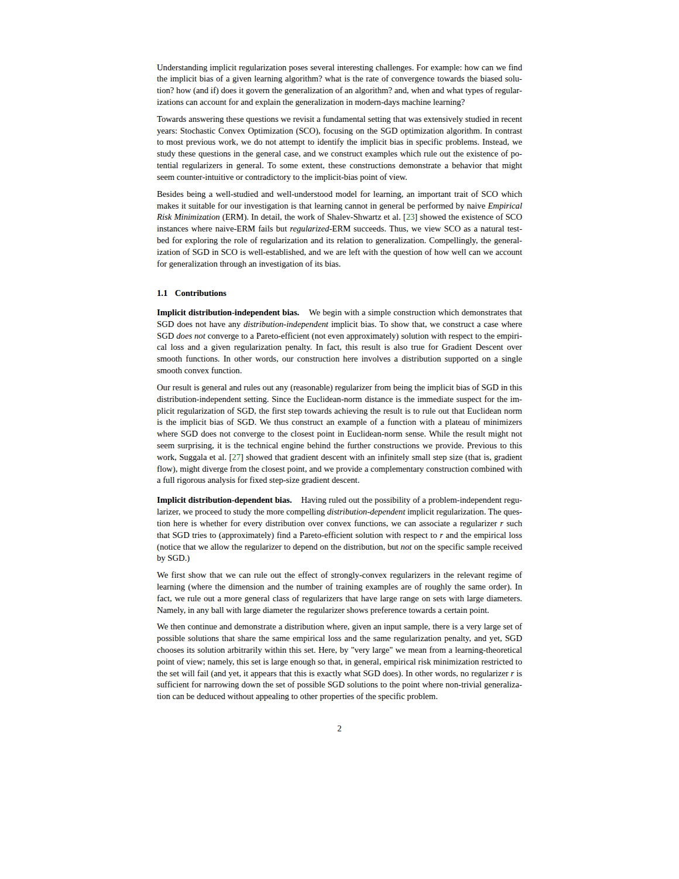Understanding implicit regularization poses several interesting challenges. For example: how can we find the implicit bias of a given learning algorithm? what is the rate of convergence towards the biased solution? how (and if) does it govern the generalization of an algorithm? and, when and what types of regularizations can account for and explain the generalization in modern-days machine learning?
Towards answering these questions we revisit a fundamental setting that was extensively studied in recent years: Stochastic Convex Optimization (SCO), focusing on the SGD optimization algorithm. In contrast to most previous work, we do not attempt to identify the implicit bias in specific problems. Instead, we study these questions in the general case, and we construct examples which rule out the existence of potential regularizers in general. To some extent, these constructions demonstrate a behavior that might seem counter-intuitive or contradictory to the implicit-bias point of view.
Besides being a well-studied and well-understood model for learning, an important trait of SCO which makes it suitable for our investigation is that learning cannot in general be performed by naive Empirical Risk Minimization (ERM). In detail, the work of Shalev-Shwartz et al. [23] showed the existence of SCO instances where naive-ERM fails but regularized-ERM succeeds. Thus, we view SCO as a natural test-bed for exploring the role of regularization and its relation to generalization. Compellingly, the generalization of SGD in SCO is well-established, and we are left with the question of how well can we account for generalization through an investigation of its bias.
1.1 Contributions
Implicit distribution-independent bias. We begin with a simple construction which demonstrates that SGD does not have any distribution-independent implicit bias. To show that, we construct a case where SGD does not converge to a Pareto-efficient (not even approximately) solution with respect to the empirical loss and a given regularization penalty. In fact, this result is also true for Gradient Descent over smooth functions. In other words, our construction here involves a distribution supported on a single smooth convex function.
Our result is general and rules out any (reasonable) regularizer from being the implicit bias of SGD in this distribution-independent setting. Since the Euclidean-norm distance is the immediate suspect for the implicit regularization of SGD, the first step towards achieving the result is to rule out that Euclidean norm is the implicit bias of SGD. We thus construct an example of a function with a plateau of minimizers where SGD does not converge to the closest point in Euclidean-norm sense. While the result might not seem surprising, it is the technical engine behind the further constructions we provide. Previous to this work, Suggala et al. [27] showed that gradient descent with an infinitely small step size (that is, gradient flow), might diverge from the closest point, and we provide a complementary construction combined with a full rigorous analysis for fixed step-size gradient descent.
Implicit distribution-dependent bias. Having ruled out the possibility of a problem-independent regularizer, we proceed to study the more compelling distribution-dependent implicit regularization. The question here is whether for every distribution over convex functions, we can associate a regularizer r such that SGD tries to (approximately) find a Pareto-efficient solution with respect to r and the empirical loss (notice that we allow the regularizer to depend on the distribution, but not on the specific sample received by SGD.)
We first show that we can rule out the effect of strongly-convex regularizers in the relevant regime of learning (where the dimension and the number of training examples are of roughly the same order). In fact, we rule out a more general class of regularizers that have large range on sets with large diameters. Namely, in any ball with large diameter the regularizer shows preference towards a certain point.
We then continue and demonstrate a distribution where, given an input sample, there is a very large set of possible solutions that share the same empirical loss and the same regularization penalty, and yet, SGD chooses its solution arbitrarily within this set. Here, by "very large" we mean from a learning-theoretical point of view; namely, this set is large enough so that, in general, empirical risk minimization restricted to the set will fail (and yet, it appears that this is exactly what SGD does). In other words, no regularizer r is sufficient for narrowing down the set of possible SGD solutions to the point where non-trivial generalization can be deduced without appealing to other properties of the specific problem.
2